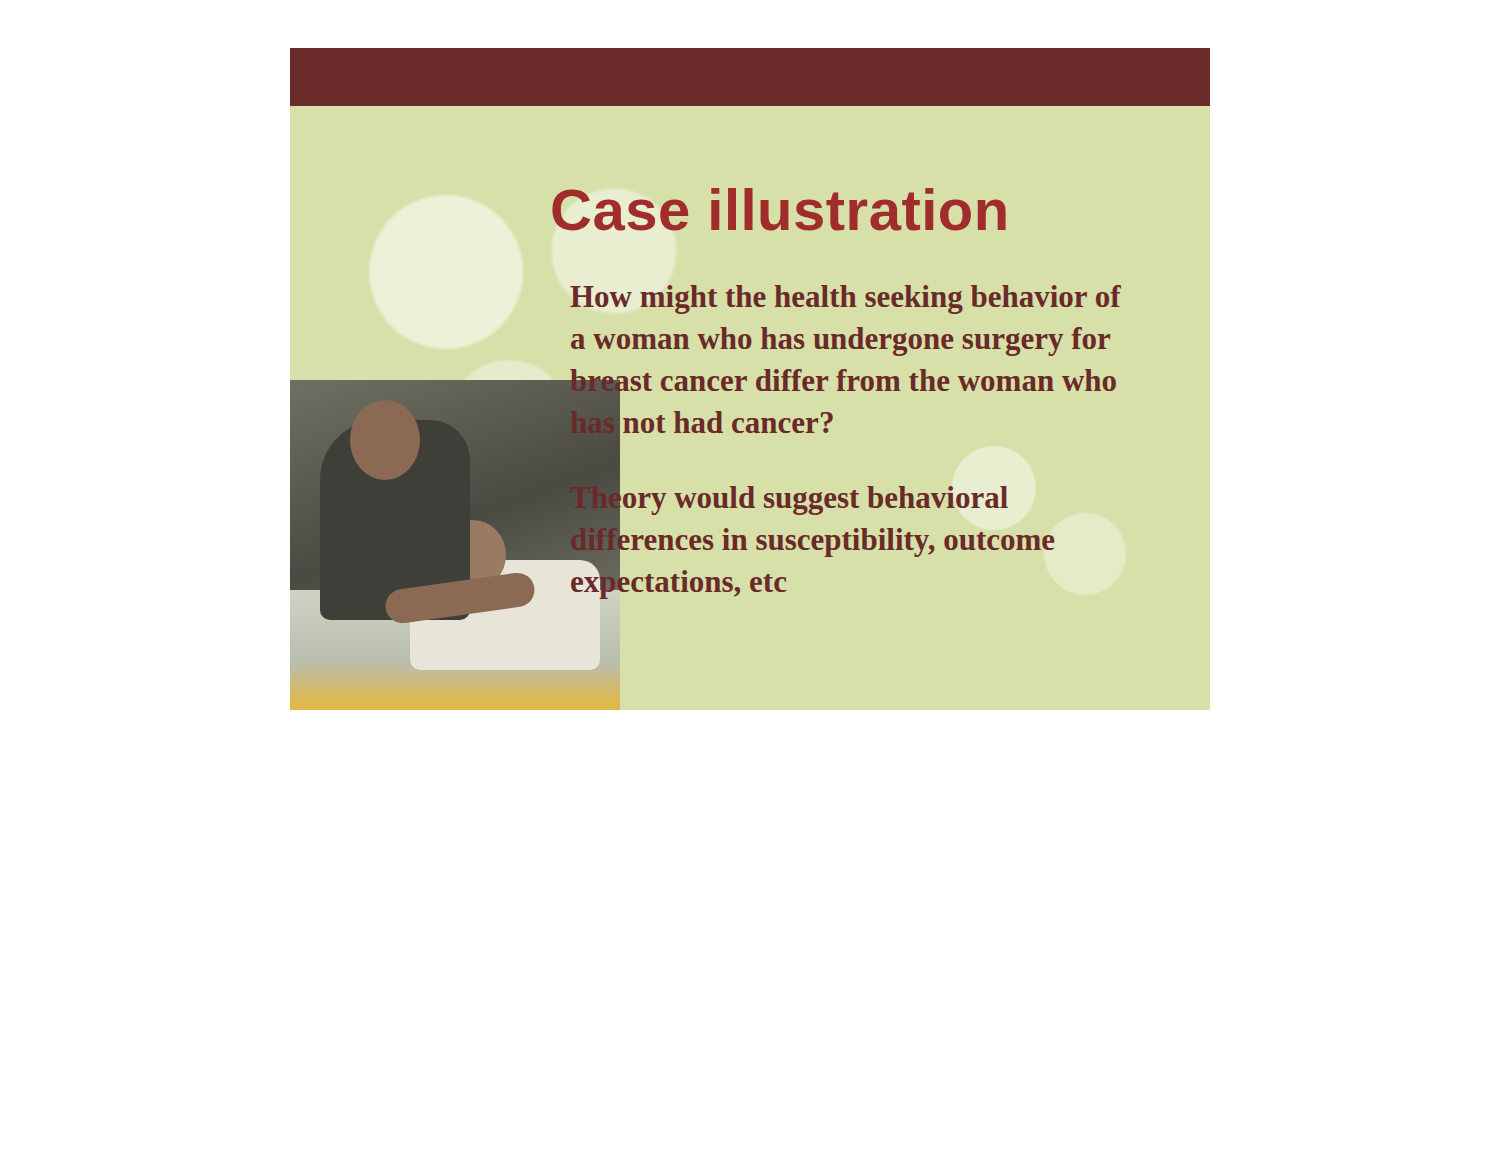Case illustration
How might the health seeking behavior of a woman who has undergone surgery for breast cancer differ from the woman who has not had cancer?
Theory would suggest behavioral differences in susceptibility, outcome expectations, etc